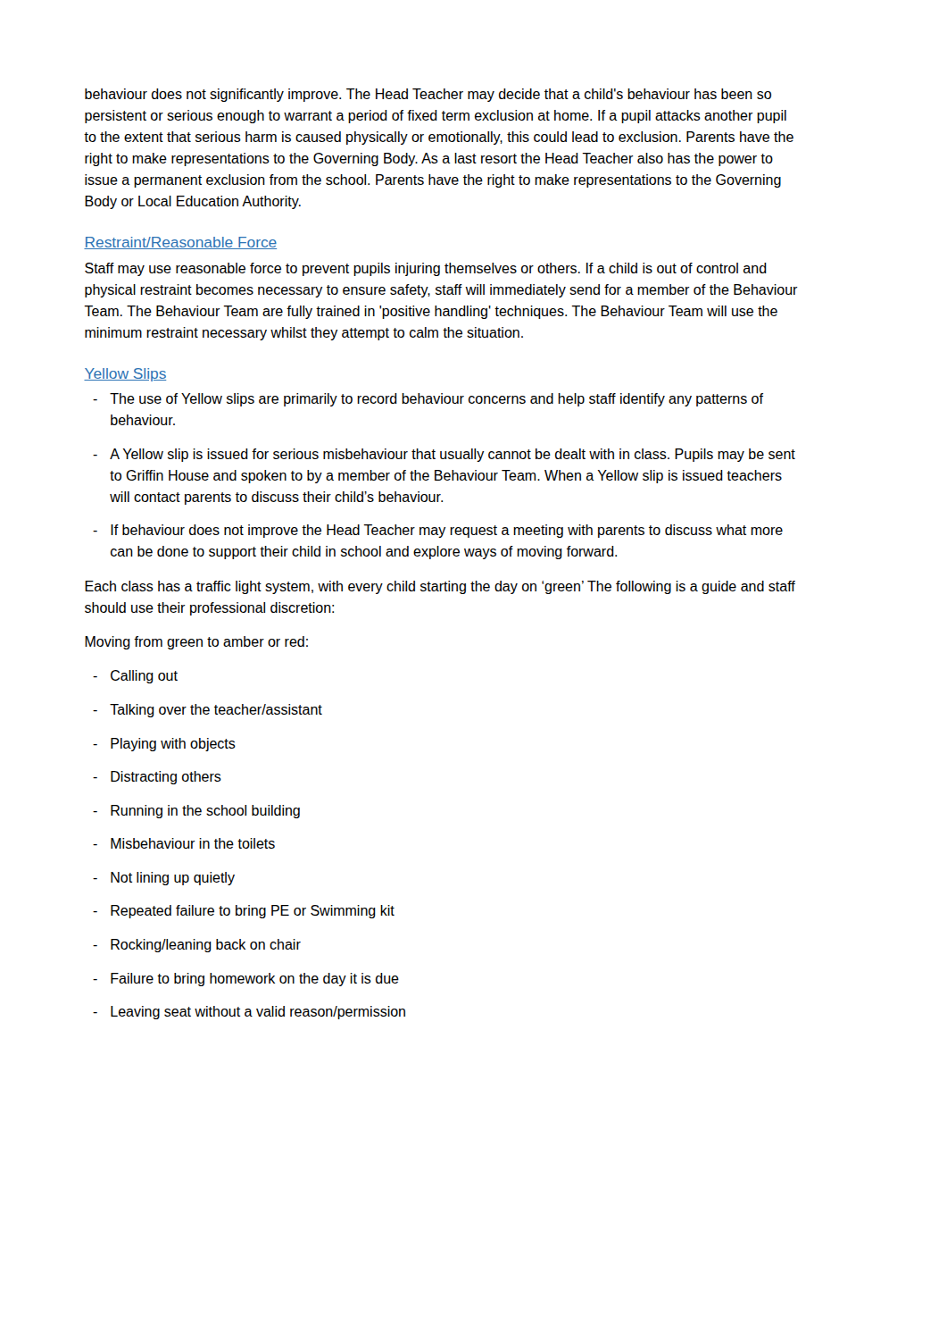behaviour does not significantly improve. The Head Teacher may decide that a child's behaviour has been so persistent or serious enough to warrant a period of fixed term exclusion at home. If a pupil attacks another pupil to the extent that serious harm is caused physically or emotionally, this could lead to exclusion. Parents have the right to make representations to the Governing Body. As a last resort the Head Teacher also has the power to issue a permanent exclusion from the school. Parents have the right to make representations to the Governing Body or Local Education Authority.
Restraint/Reasonable Force
Staff may use reasonable force to prevent pupils injuring themselves or others. If a child is out of control and physical restraint becomes necessary to ensure safety, staff will immediately send for a member of the Behaviour Team. The Behaviour Team are fully trained in 'positive handling' techniques. The Behaviour Team will use the minimum restraint necessary whilst they attempt to calm the situation.
Yellow Slips
The use of Yellow slips are primarily to record behaviour concerns and help staff identify any patterns of behaviour.
A Yellow slip is issued for serious misbehaviour that usually cannot be dealt with in class. Pupils may be sent to Griffin House and spoken to by a member of the Behaviour Team. When a Yellow slip is issued teachers will contact parents to discuss their child’s behaviour.
If behaviour does not improve the Head Teacher may request a meeting with parents to discuss what more can be done to support their child in school and explore ways of moving forward.
Each class has a traffic light system, with every child starting the day on ‘green’ The following is a guide and staff should use their professional discretion:
Moving from green to amber or red:
Calling out
Talking over the teacher/assistant
Playing with objects
Distracting others
Running in the school building
Misbehaviour in the toilets
Not lining up quietly
Repeated failure to bring PE or Swimming kit
Rocking/leaning back on chair
Failure to bring homework on the day it is due
Leaving seat without a valid reason/permission